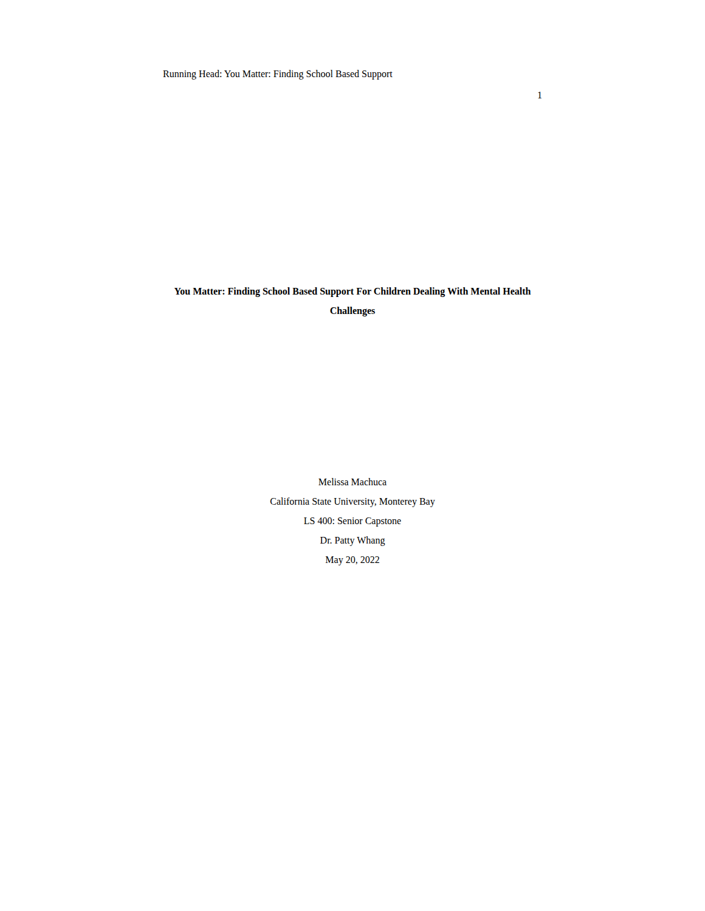Running Head: You Matter: Finding School Based Support
1
You Matter: Finding School Based Support For Children Dealing With Mental Health
Challenges
Melissa Machuca
California State University, Monterey Bay
LS 400: Senior Capstone
Dr. Patty Whang
May 20, 2022